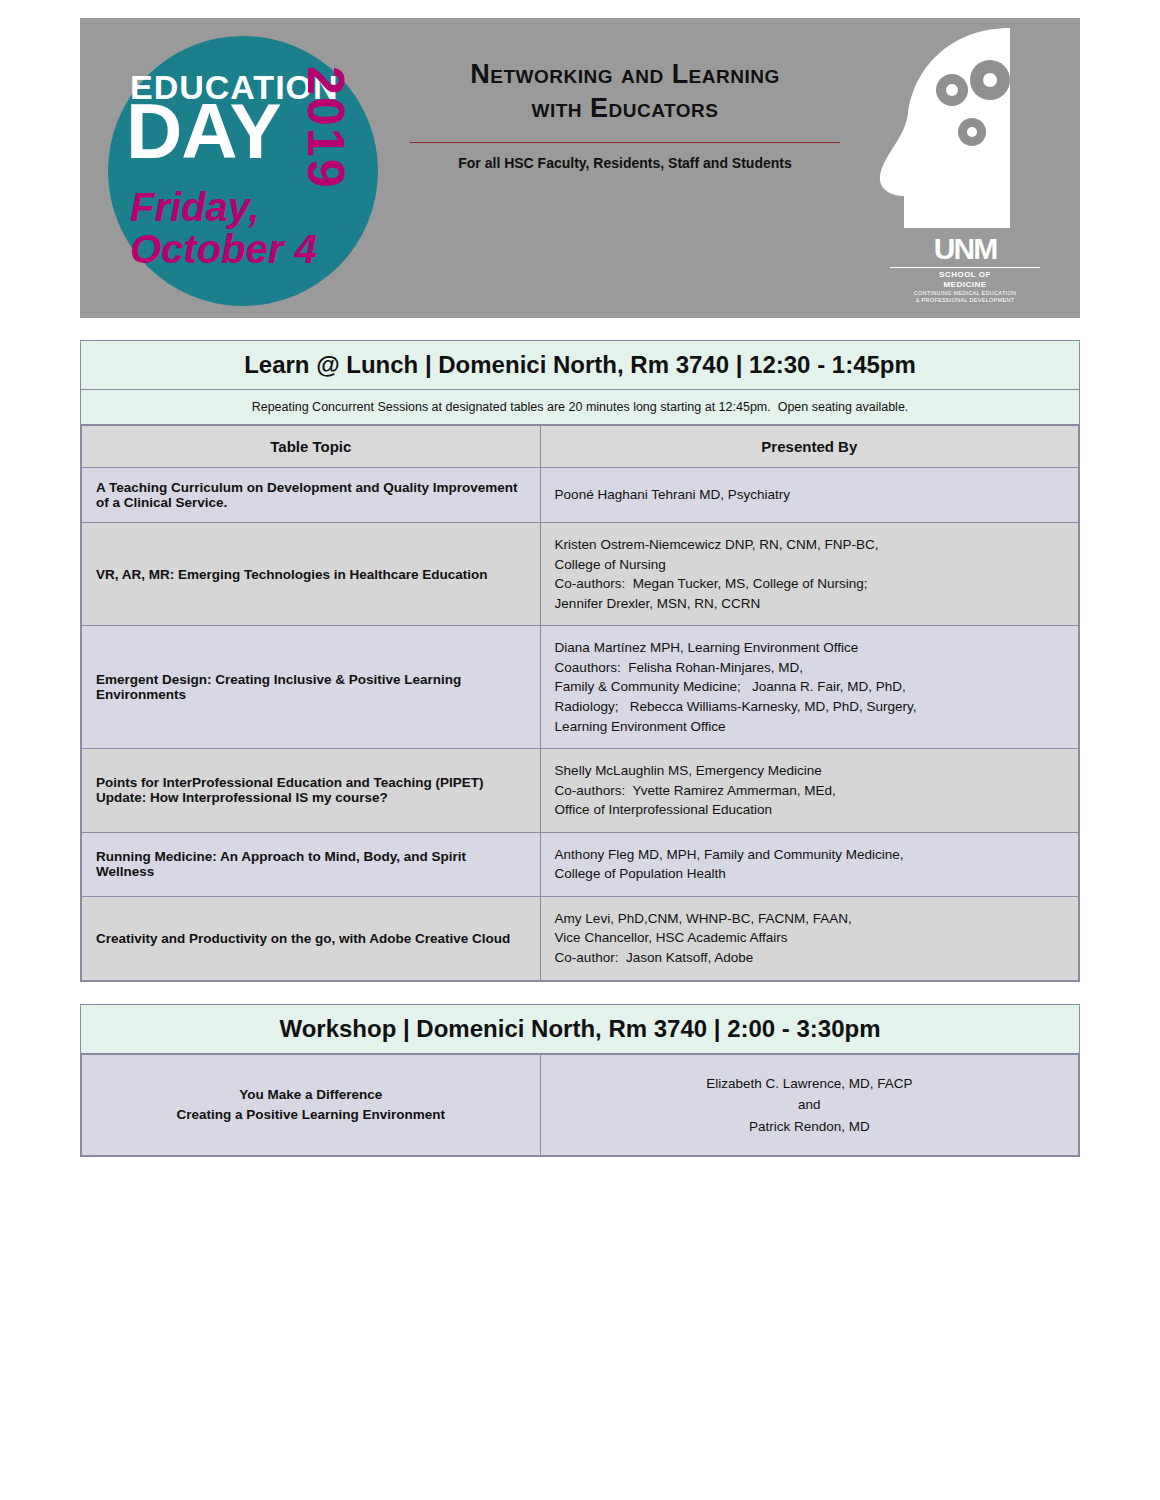EDUCATION
DAY
2019
Friday,October 4
Networking and Learning
with Educators
For all HSC Faculty, Residents, Staff and Students
UNM
SCHOOL OF
MEDICINE
CONTINUING MEDICAL EDUCATION
& PROFESSIONAL DEVELOPMENT
Learn @ Lunch | Domenici North, Rm 3740 | 12:30 - 1:45pm
Repeating Concurrent Sessions at designated tables are 20 minutes long starting at 12:45pm. Open seating available.
| Table Topic | Presented By |
| --- | --- |
| A Teaching Curriculum on Development and Quality Improvement of a Clinical Service. | Pooné Haghani Tehrani MD, Psychiatry |
| VR, AR, MR: Emerging Technologies in Healthcare Education | Kristen Ostrem-Niemcewicz DNP, RN, CNM, FNP-BC, College of Nursing Co-authors: Megan Tucker, MS, College of Nursing; Jennifer Drexler, MSN, RN, CCRN |
| Emergent Design: Creating Inclusive & Positive Learning Environments | Diana Martínez MPH, Learning Environment Office Coauthors: Felisha Rohan-Minjares, MD, Family & Community Medicine; Joanna R. Fair, MD, PhD, Radiology; Rebecca Williams-Karnesky, MD, PhD, Surgery, Learning Environment Office |
| Points for InterProfessional Education and Teaching (PIPET) Update: How Interprofessional IS my course? | Shelly McLaughlin MS, Emergency Medicine Co-authors: Yvette Ramirez Ammerman, MEd, Office of Interprofessional Education |
| Running Medicine: An Approach to Mind, Body, and Spirit Wellness | Anthony Fleg MD, MPH, Family and Community Medicine, College of Population Health |
| Creativity and Productivity on the go, with Adobe Creative Cloud | Amy Levi, PhD,CNM, WHNP-BC, FACNM, FAAN, Vice Chancellor, HSC Academic Affairs Co-author: Jason Katsoff, Adobe |
Workshop | Domenici North, Rm 3740 | 2:00 - 3:30pm
| You Make a Difference Creating a Positive Learning Environment | Elizabeth C. Lawrence, MD, FACP and Patrick Rendon, MD |